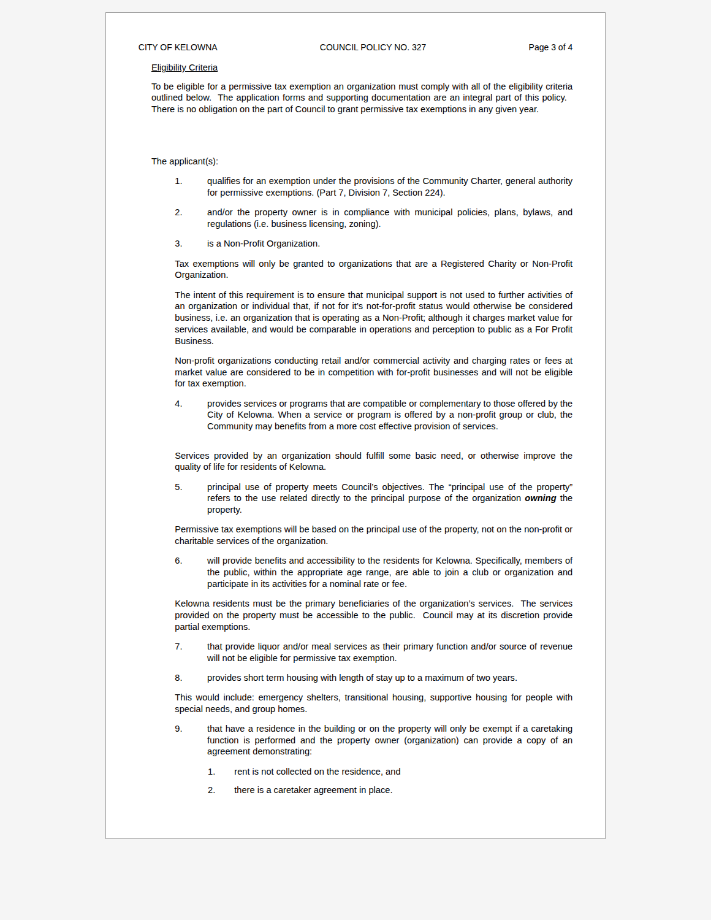CITY OF KELOWNA
COUNCIL POLICY NO. 327
Page 3 of 4
Eligibility Criteria
To be eligible for a permissive tax exemption an organization must comply with all of the eligibility criteria outlined below. The application forms and supporting documentation are an integral part of this policy. There is no obligation on the part of Council to grant permissive tax exemptions in any given year.
The applicant(s):
1.
qualifies for an exemption under the provisions of the Community Charter, general authority for permissive exemptions. (Part 7, Division 7, Section 224).
2.
and/or the property owner is in compliance with municipal policies, plans, bylaws, and regulations (i.e. business licensing, zoning).
3.
is a Non-Profit Organization.
Tax exemptions will only be granted to organizations that are a Registered Charity or Non-Profit Organization.
The intent of this requirement is to ensure that municipal support is not used to further activities of an organization or individual that, if not for it’s not-for-profit status would otherwise be considered business, i.e. an organization that is operating as a Non-Profit; although it charges market value for services available, and would be comparable in operations and perception to public as a For Profit Business.
Non-profit organizations conducting retail and/or commercial activity and charging rates or fees at market value are considered to be in competition with for-profit businesses and will not be eligible for tax exemption.
4.
provides services or programs that are compatible or complementary to those offered by the City of Kelowna. When a service or program is offered by a non-profit group or club, the Community may benefits from a more cost effective provision of services.
Services provided by an organization should fulfill some basic need, or otherwise improve the quality of life for residents of Kelowna.
5.
principal use of property meets Council’s objectives. The “principal use of the property” refers to the use related directly to the principal purpose of the organization owning the property.
Permissive tax exemptions will be based on the principal use of the property, not on the non-profit or charitable services of the organization.
6.
will provide benefits and accessibility to the residents for Kelowna. Specifically, members of the public, within the appropriate age range, are able to join a club or organization and participate in its activities for a nominal rate or fee.
Kelowna residents must be the primary beneficiaries of the organization’s services. The services provided on the property must be accessible to the public. Council may at its discretion provide partial exemptions.
7.
that provide liquor and/or meal services as their primary function and/or source of revenue will not be eligible for permissive tax exemption.
8.
provides short term housing with length of stay up to a maximum of two years.
This would include: emergency shelters, transitional housing, supportive housing for people with special needs, and group homes.
9.
that have a residence in the building or on the property will only be exempt if a caretaking function is performed and the property owner (organization) can provide a copy of an agreement demonstrating:
1.
rent is not collected on the residence, and
2.
there is a caretaker agreement in place.